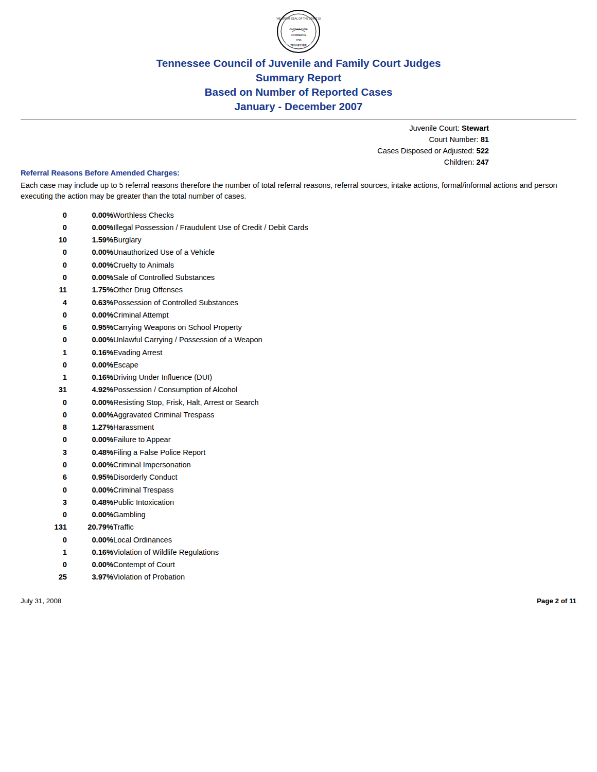THE GREAT SEAL OF THE STATE OF TENNESSEE AGRICULTURE COMMERCE 1796
Tennessee Council of Juvenile and Family Court Judges
Summary Report
Based on Number of Reported Cases
January - December 2007
Juvenile Court: Stewart
Court Number: 81
Cases Disposed or Adjusted: 522
Children: 247
Referral Reasons Before Amended Charges:
Each case may include up to 5 referral reasons therefore the number of total referral reasons, referral sources, intake actions, formal/informal actions and person executing the action may be greater than the total number of cases.
| 0 | 0.00% | Worthless Checks |
| 0 | 0.00% | Illegal Possession / Fraudulent Use of Credit / Debit Cards |
| 10 | 1.59% | Burglary |
| 0 | 0.00% | Unauthorized Use of a Vehicle |
| 0 | 0.00% | Cruelty to Animals |
| 0 | 0.00% | Sale of Controlled Substances |
| 11 | 1.75% | Other Drug Offenses |
| 4 | 0.63% | Possession of Controlled Substances |
| 0 | 0.00% | Criminal Attempt |
| 6 | 0.95% | Carrying Weapons on School Property |
| 0 | 0.00% | Unlawful Carrying / Possession of a Weapon |
| 1 | 0.16% | Evading Arrest |
| 0 | 0.00% | Escape |
| 1 | 0.16% | Driving Under Influence (DUI) |
| 31 | 4.92% | Possession / Consumption of Alcohol |
| 0 | 0.00% | Resisting Stop, Frisk, Halt, Arrest or Search |
| 0 | 0.00% | Aggravated Criminal Trespass |
| 8 | 1.27% | Harassment |
| 0 | 0.00% | Failure to Appear |
| 3 | 0.48% | Filing a False Police Report |
| 0 | 0.00% | Criminal Impersonation |
| 6 | 0.95% | Disorderly Conduct |
| 0 | 0.00% | Criminal Trespass |
| 3 | 0.48% | Public Intoxication |
| 0 | 0.00% | Gambling |
| 131 | 20.79% | Traffic |
| 0 | 0.00% | Local Ordinances |
| 1 | 0.16% | Violation of Wildlife Regulations |
| 0 | 0.00% | Contempt of Court |
| 25 | 3.97% | Violation of Probation |
July 31, 2008
Page 2 of 11